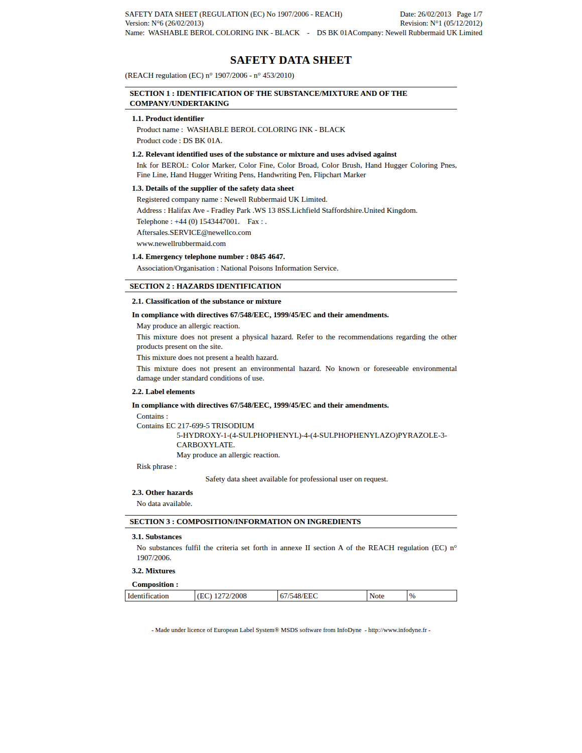| SAFETY DATA SHEET (REGULATION (EC) No 1907/2006 - REACH) | Date: 26/02/2013 Page 1/7 |
| Version: N°6 (26/02/2013) | Revision: N°1 (05/12/2012) |
| Name: WASHABLE BEROL COLORING INK - BLACK - DS BK 01A | Company: Newell Rubbermaid UK Limited |
SAFETY DATA SHEET
(REACH regulation (EC) n° 1907/2006 - n° 453/2010)
SECTION 1 : IDENTIFICATION OF THE SUBSTANCE/MIXTURE AND OF THE COMPANY/UNDERTAKING
1.1. Product identifier
Product name : WASHABLE BEROL COLORING INK - BLACK
Product code : DS BK 01A.
1.2. Relevant identified uses of the substance or mixture and uses advised against
Ink for BEROL: Color Marker, Color Fine, Color Broad, Color Brush, Hand Hugger Coloring Pnes, Fine Line, Hand Hugger Writing Pens, Handwriting Pen, Flipchart Marker
1.3. Details of the supplier of the safety data sheet
Registered company name : Newell Rubbermaid UK Limited.
Address : Halifax Ave - Fradley Park .WS 13 8SS.Lichfield Staffordshire.United Kingdom.
Telephone : +44 (0) 1543447001. Fax : .
Aftersales.SERVICE@newellco.com
www.newellrubbermaid.com
1.4. Emergency telephone number : 0845 4647.
Association/Organisation : National Poisons Information Service.
SECTION 2 : HAZARDS IDENTIFICATION
2.1. Classification of the substance or mixture
In compliance with directives 67/548/EEC, 1999/45/EC and their amendments.
May produce an allergic reaction.
This mixture does not present a physical hazard. Refer to the recommendations regarding the other products present on the site.
This mixture does not present a health hazard.
This mixture does not present an environmental hazard. No known or foreseeable environmental damage under standard conditions of use.
2.2. Label elements
In compliance with directives 67/548/EEC, 1999/45/EC and their amendments.
Contains : Contains EC 217-699-5 TRISODIUM 5-HYDROXY-1-(4-SULPHOPHENYL)-4-(4-SULPHOPHENYLAZO)PYRAZOLE-3-CARBOXYLATE. May produce an allergic reaction.
Risk phrase : Safety data sheet available for professional user on request.
2.3. Other hazards
No data available.
SECTION 3 : COMPOSITION/INFORMATION ON INGREDIENTS
3.1. Substances
No substances fulfil the criteria set forth in annexe II section A of the REACH regulation (EC) n° 1907/2006.
3.2. Mixtures
Composition :
| Identification | (EC) 1272/2008 | 67/548/EEC | Note | % |
| --- | --- | --- | --- | --- |
- Made under licence of European Label System® MSDS software from InfoDyne - http://www.infodyne.fr -